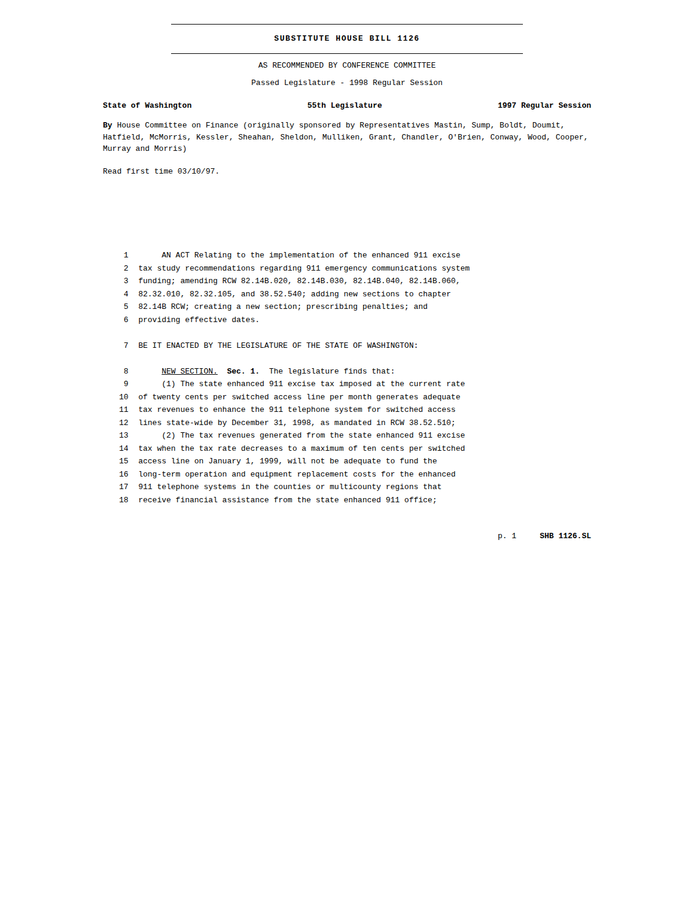SUBSTITUTE HOUSE BILL 1126
AS RECOMMENDED BY CONFERENCE COMMITTEE
Passed Legislature - 1998 Regular Session
State of Washington 55th Legislature 1997 Regular Session
By House Committee on Finance (originally sponsored by Representatives Mastin, Sump, Boldt, Doumit, Hatfield, McMorris, Kessler, Sheahan, Sheldon, Mulliken, Grant, Chandler, O'Brien, Conway, Wood, Cooper, Murray and Morris)
Read first time 03/10/97.
| 1 | AN ACT Relating to the implementation of the enhanced 911 excise |
| 2 | tax study recommendations regarding 911 emergency communications system |
| 3 | funding; amending RCW 82.14B.020, 82.14B.030, 82.14B.040, 82.14B.060, |
| 4 | 82.32.010, 82.32.105, and 38.52.540; adding new sections to chapter |
| 5 | 82.14B RCW; creating a new section; prescribing penalties; and |
| 6 | providing effective dates. |
| 7 | BE IT ENACTED BY THE LEGISLATURE OF THE STATE OF WASHINGTON: |
| 8 | NEW SECTION. Sec. 1. The legislature finds that: |
| 9 | (1) The state enhanced 911 excise tax imposed at the current rate |
| 10 | of twenty cents per switched access line per month generates adequate |
| 11 | tax revenues to enhance the 911 telephone system for switched access |
| 12 | lines state-wide by December 31, 1998, as mandated in RCW 38.52.510; |
| 13 | (2) The tax revenues generated from the state enhanced 911 excise |
| 14 | tax when the tax rate decreases to a maximum of ten cents per switched |
| 15 | access line on January 1, 1999, will not be adequate to fund the |
| 16 | long-term operation and equipment replacement costs for the enhanced |
| 17 | 911 telephone systems in the counties or multicounty regions that |
| 18 | receive financial assistance from the state enhanced 911 office; |
p. 1 SHB 1126.SL